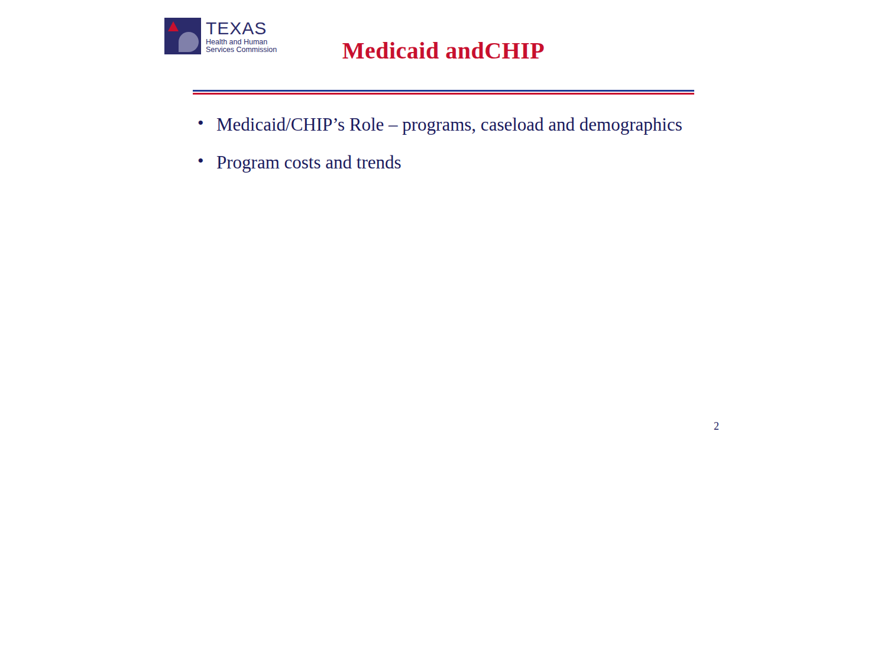TEXAS Health and Human Services Commission
Medicaid andCHIP
Medicaid/CHIP’s Role – programs, caseload and demographics
Program costs and trends
2